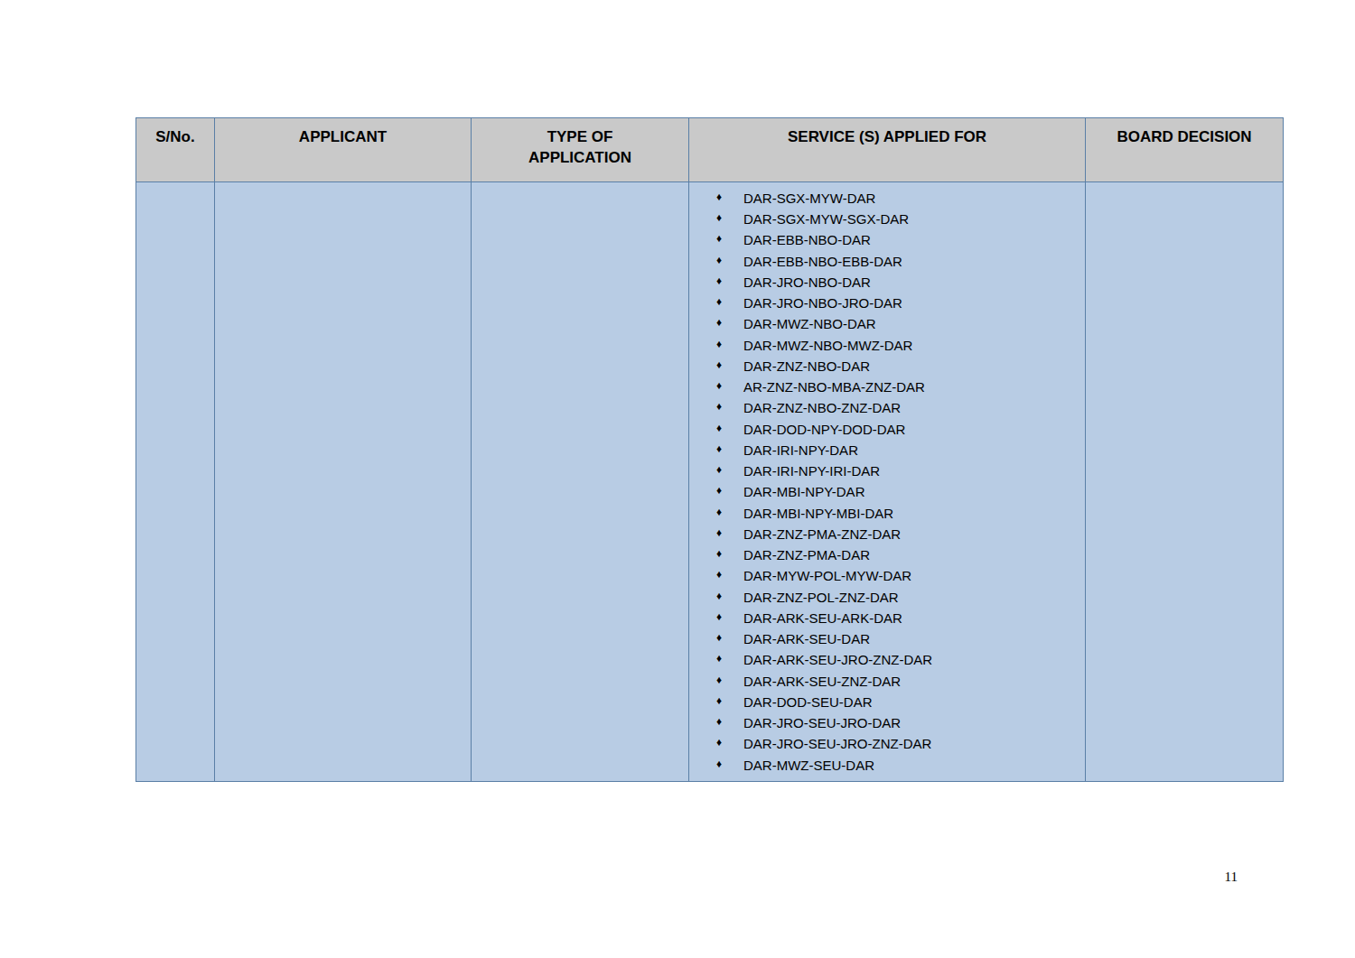| S/No. | APPLICANT | TYPE OF APPLICATION | SERVICE (S) APPLIED FOR | BOARD DECISION |
| --- | --- | --- | --- | --- |
| | | | DAR-SGX-MYW-DAR DAR-SGX-MYW-SGX-DAR DAR-EBB-NBO-DAR DAR-EBB-NBO-EBB-DAR DAR-JRO-NBO-DAR DAR-JRO-NBO-JRO-DAR DAR-MWZ-NBO-DAR DAR-MWZ-NBO-MWZ-DAR DAR-ZNZ-NBO-DAR AR-ZNZ-NBO-MBA-ZNZ-DAR DAR-ZNZ-NBO-ZNZ-DAR DAR-DOD-NPY-DOD-DAR DAR-IRI-NPY-DAR DAR-IRI-NPY-IRI-DAR DAR-MBI-NPY-DAR DAR-MBI-NPY-MBI-DAR DAR-ZNZ-PMA-ZNZ-DAR DAR-ZNZ-PMA-DAR DAR-MYW-POL-MYW-DAR DAR-ZNZ-POL-ZNZ-DAR DAR-ARK-SEU-ARK-DAR DAR-ARK-SEU-DAR DAR-ARK-SEU-JRO-ZNZ-DAR DAR-ARK-SEU-ZNZ-DAR DAR-DOD-SEU-DAR DAR-JRO-SEU-JRO-DAR DAR-JRO-SEU-JRO-ZNZ-DAR DAR-MWZ-SEU-DAR | |
11